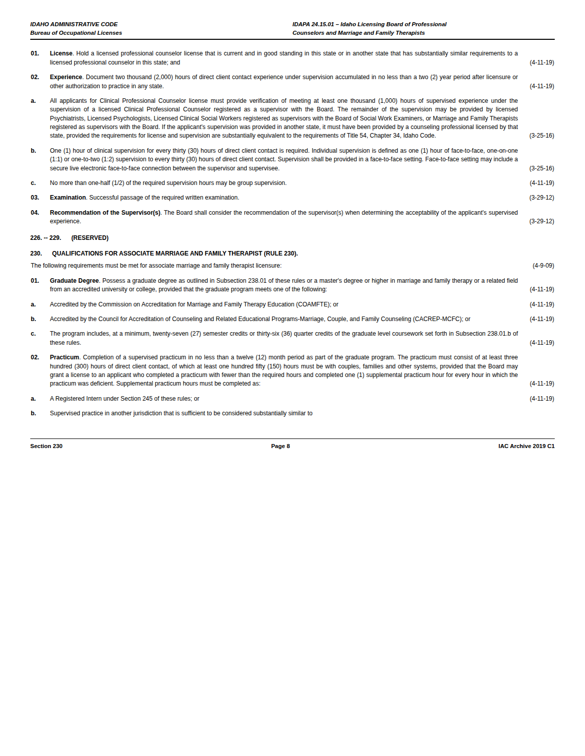IDAHO ADMINISTRATIVE CODE
IDAPA 24.15.01 – Idaho Licensing Board of Professional
Bureau of Occupational Licenses
Counselors and Marriage and Family Therapists
| 01. | License . Hold a licensed professional counselor license that is current and in good standing in this state or in another state that has substantially similar requirements to a licensed professional counselor in this state; and | (4-11-19) |
| 02. | Experience . Document two thousand (2,000) hours of direct client contact experience under supervision accumulated in no less than a two (2) year period after licensure or other authorization to practice in any state. | (4-11-19) |
| a. | All applicants for Clinical Professional Counselor license must provide verification of meeting at least one thousand (1,000) hours of supervised experience under the supervision of a licensed Clinical Professional Counselor registered as a supervisor with the Board. The remainder of the supervision may be provided by licensed Psychiatrists, Licensed Psychologists, Licensed Clinical Social Workers registered as supervisors with the Board of Social Work Examiners, or Marriage and Family Therapists registered as supervisors with the Board. If the applicant's supervision was provided in another state, it must have been provided by a counseling professional licensed by that state, provided the requirements for license and supervision are substantially equivalent to the requirements of Title 54, Chapter 34, Idaho Code. | (3-25-16) |
| b. | One (1) hour of clinical supervision for every thirty (30) hours of direct client contact is required. Individual supervision is defined as one (1) hour of face-to-face, one-on-one (1:1) or one-to-two (1:2) supervision to every thirty (30) hours of direct client contact. Supervision shall be provided in a face-to-face setting. Face-to-face setting may include a secure live electronic face-to-face connection between the supervisor and supervisee. | (3-25-16) |
| c. | No more than one-half (1/2) of the required supervision hours may be group supervision. | (4-11-19) |
| 03. | Examination . Successful passage of the required written examination. | (3-29-12) |
| 04. | Recommendation of the Supervisor(s) . The Board shall consider the recommendation of the supervisor(s) when determining the acceptability of the applicant's supervised experience. | (3-29-12) |
226. -- 229. (RESERVED)
230. QUALIFICATIONS FOR ASSOCIATE MARRIAGE AND FAMILY THERAPIST (RULE 230).
| The following requirements must be met for associate marriage and family therapist licensure: | (4-9-09) |
| 01. | Graduate Degree . Possess a graduate degree as outlined in Subsection 238.01 of these rules or a master's degree or higher in marriage and family therapy or a related field from an accredited university or college, provided that the graduate program meets one of the following: | (4-11-19) |
| a. | Accredited by the Commission on Accreditation for Marriage and Family Therapy Education (COAMFTE); or | (4-11-19) |
| b. | Accredited by the Council for Accreditation of Counseling and Related Educational Programs-Marriage, Couple, and Family Counseling (CACREP-MCFC); or | (4-11-19) |
| c. | The program includes, at a minimum, twenty-seven (27) semester credits or thirty-six (36) quarter credits of the graduate level coursework set forth in Subsection 238.01.b of these rules. | (4-11-19) |
| 02. | Practicum . Completion of a supervised practicum in no less than a twelve (12) month period as part of the graduate program. The practicum must consist of at least three hundred (300) hours of direct client contact, of which at least one hundred fifty (150) hours must be with couples, families and other systems, provided that the Board may grant a license to an applicant who completed a practicum with fewer than the required hours and completed one (1) supplemental practicum hour for every hour in which the practicum was deficient. Supplemental practicum hours must be completed as: | (4-11-19) |
| a. | A Registered Intern under Section 245 of these rules; or | (4-11-19) |
| b. | Supervised practice in another jurisdiction that is sufficient to be considered substantially similar to | |
Section 230
Page 8
IAC Archive 2019 C1